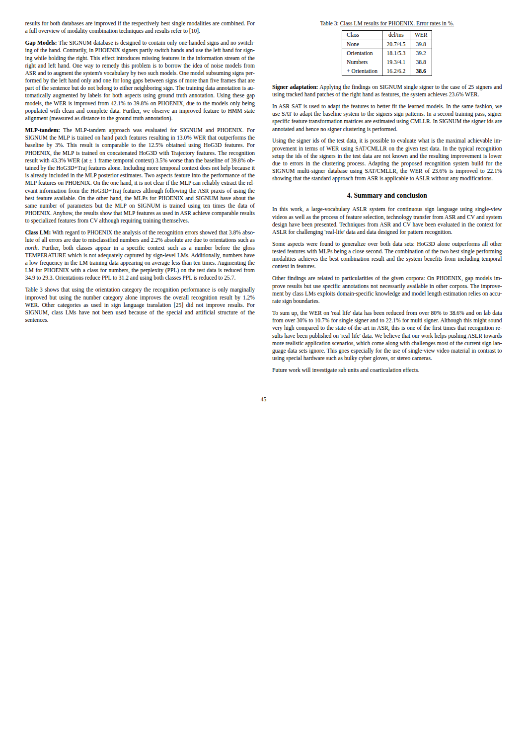results for both databases are improved if the respectively best single modalities are combined. For a full overview of modality combination techniques and results refer to [10].
Gap Models: The SIGNUM database is designed to contain only one-handed signs and no switching of the hand. Contrarily, in PHOENIX signers partly switch hands and use the left hand for signing while holding the right. This effect introduces missing features in the information stream of the right and left hand. One way to remedy this problem is to borrow the idea of noise models from ASR and to augment the system's vocabulary by two such models. One model subsuming signs performed by the left hand only and one for long gaps between signs of more than five frames that are part of the sentence but do not belong to either neighboring sign. The training data annotation is automatically augmented by labels for both aspects using ground truth annotation. Using these gap models, the WER is improved from 42.1% to 39.8% on PHOENIX, due to the models only being populated with clean and complete data. Further, we observe an improved feature to HMM state alignment (measured as distance to the ground truth annotation).
MLP-tandem: The MLP-tandem approach was evaluated for SIGNUM and PHOENIX. For SIGNUM the MLP is trained on hand patch features resulting in 13.0% WER that outperforms the baseline by 3%. This result is comparable to the 12.5% obtained using HoG3D features. For PHOENIX, the MLP is trained on concatenated HoG3D with Trajectory features. The recognition result with 43.3% WER (at ± 1 frame temporal context) 3.5% worse than the baseline of 39.8% obtained by the HoG3D+Traj features alone. Including more temporal context does not help because it is already included in the MLP posterior estimates. Two aspects feature into the performance of the MLP features on PHOENIX. On the one hand, it is not clear if the MLP can reliably extract the relevant information from the HoG3D+Traj features although following the ASR praxis of using the best feature available. On the other hand, the MLPs for PHOENIX and SIGNUM have about the same number of parameters but the MLP on SIGNUM is trained using ten times the data of PHOENIX. Anyhow, the results show that MLP features as used in ASR achieve comparable results to specialized features from CV although requiring training themselves.
Class LM: With regard to PHOENIX the analysis of the recognition errors showed that 3.8% absolute of all errors are due to misclassified numbers and 2.2% absolute are due to orientations such as north. Further, both classes appear in a specific context such as a number before the gloss TEMPERATURE which is not adequately captured by sign-level LMs. Additionally, numbers have a low frequency in the LM training data appearing on average less than ten times. Augmenting the LM for PHOENIX with a class for numbers, the perplexity (PPL) on the test data is reduced from 34.9 to 29.3. Orientations reduce PPL to 31.2 and using both classes PPL is reduced to 25.7.
Table 3 shows that using the orientation category the recognition performance is only marginally improved but using the number category alone improves the overall recognition result by 1.2% WER. Other categories as used in sign language translation [25] did not improve results. For SIGNUM, class LMs have not been used because of the special and artificial structure of the sentences.
Table 3: Class LM results for PHOENIX. Error rates in %.
| Class | del/ins | WER |
| --- | --- | --- |
| None | 20.7/4.5 | 39.8 |
| Orientation | 18.1/5.3 | 39.2 |
| Numbers | 19.3/4.1 | 38.8 |
| + Orientation | 16.2/6.2 | 38.6 |
Signer adaptation: Applying the findings on SIGNUM single signer to the case of 25 signers and using tracked hand patches of the right hand as features, the system achieves 23.6% WER.
In ASR SAT is used to adapt the features to better fit the learned models. In the same fashion, we use SAT to adapt the baseline system to the signers sign patterns. In a second training pass, signer specific feature transformation matrices are estimated using CMLLR. In SIGNUM the signer ids are annotated and hence no signer clustering is performed.
Using the signer ids of the test data, it is possible to evaluate what is the maximal achievable improvement in terms of WER using SAT/CMLLR on the given test data. In the typical recognition setup the ids of the signers in the test data are not known and the resulting improvement is lower due to errors in the clustering process. Adapting the proposed recognition system build for the SIGNUM multi-signer database using SAT/CMLLR, the WER of 23.6% is improved to 22.1% showing that the standard approach from ASR is applicable to ASLR without any modifications.
4. Summary and conclusion
In this work, a large-vocabulary ASLR system for continuous sign language using single-view videos as well as the process of feature selection, technology transfer from ASR and CV and system design have been presented. Techniques from ASR and CV have been evaluated in the context for ASLR for challenging 'real-life' data and data designed for pattern recognition.
Some aspects were found to generalize over both data sets: HoG3D alone outperforms all other tested features with MLPs being a close second. The combination of the two best single performing modalities achieves the best combination result and the system benefits from including temporal context in features.
Other findings are related to particularities of the given corpora: On PHOENIX, gap models improve results but use specific annotations not necessarily available in other corpora. The improvement by class LMs exploits domain-specific knowledge and model length estimation relies on accurate sign boundaries.
To sum up, the WER on 'real life' data has been reduced from over 80% to 38.6% and on lab data from over 30% to 10.7% for single signer and to 22.1% for multi signer. Although this might sound very high compared to the state-of-the-art in ASR, this is one of the first times that recognition results have been published on 'real-life' data. We believe that our work helps pushing ASLR towards more realistic application scenarios, which come along with challenges most of the current sign language data sets ignore. This goes especially for the use of single-view video material in contrast to using special hardware such as bulky cyber gloves, or stereo cameras.
Future work will investigate sub units and coarticulation effects.
45